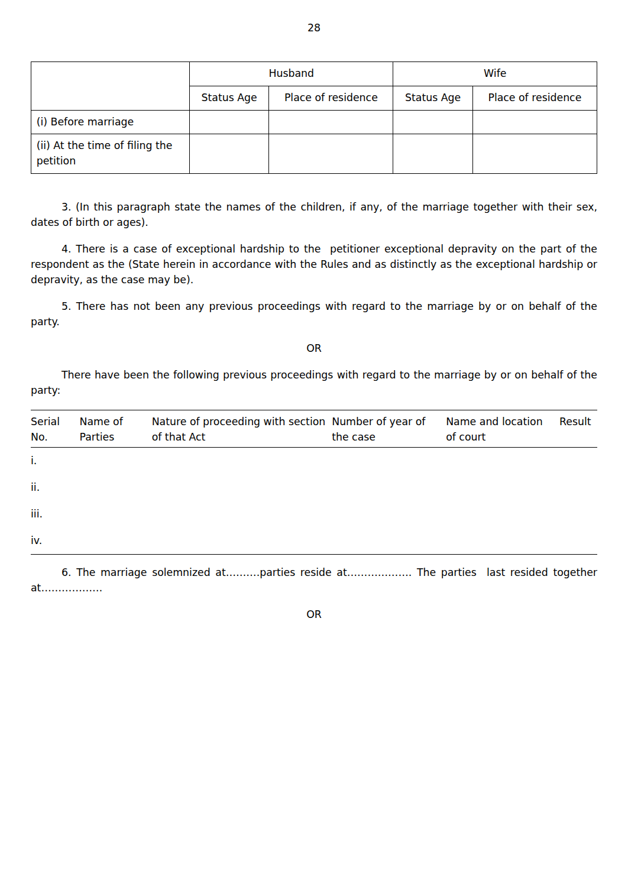28
| | Husband | Wife |
| Status Age | Place of residence | Status Age | Place of residence |
| (i) Before marriage | | | | |
| (ii) At the time of filing the petition | | | | |
3. (In this paragraph state the names of the children, if any, of the marriage together with their sex, dates of birth or ages).
4. There is a case of exceptional hardship to the petitioner exceptional depravity on the part of the respondent as the (State herein in accordance with the Rules and as distinctly as the exceptional hardship or depravity, as the case may be).
5. There has not been any previous proceedings with regard to the marriage by or on behalf of the party.
OR
There have been the following previous proceedings with regard to the marriage by or on behalf of the party:
| Serial No. | Name of Parties | Nature of proceeding with section of that Act | Number of year of the case | Name and location of court | Result |
| --- | --- | --- | --- | --- | --- |
| i. | | | | | |
| ii. | | | | | |
| iii. | | | | | |
| iv. | | | | | |
6. The marriage solemnized at……….parties reside at………………. The parties last resided together at………………
OR